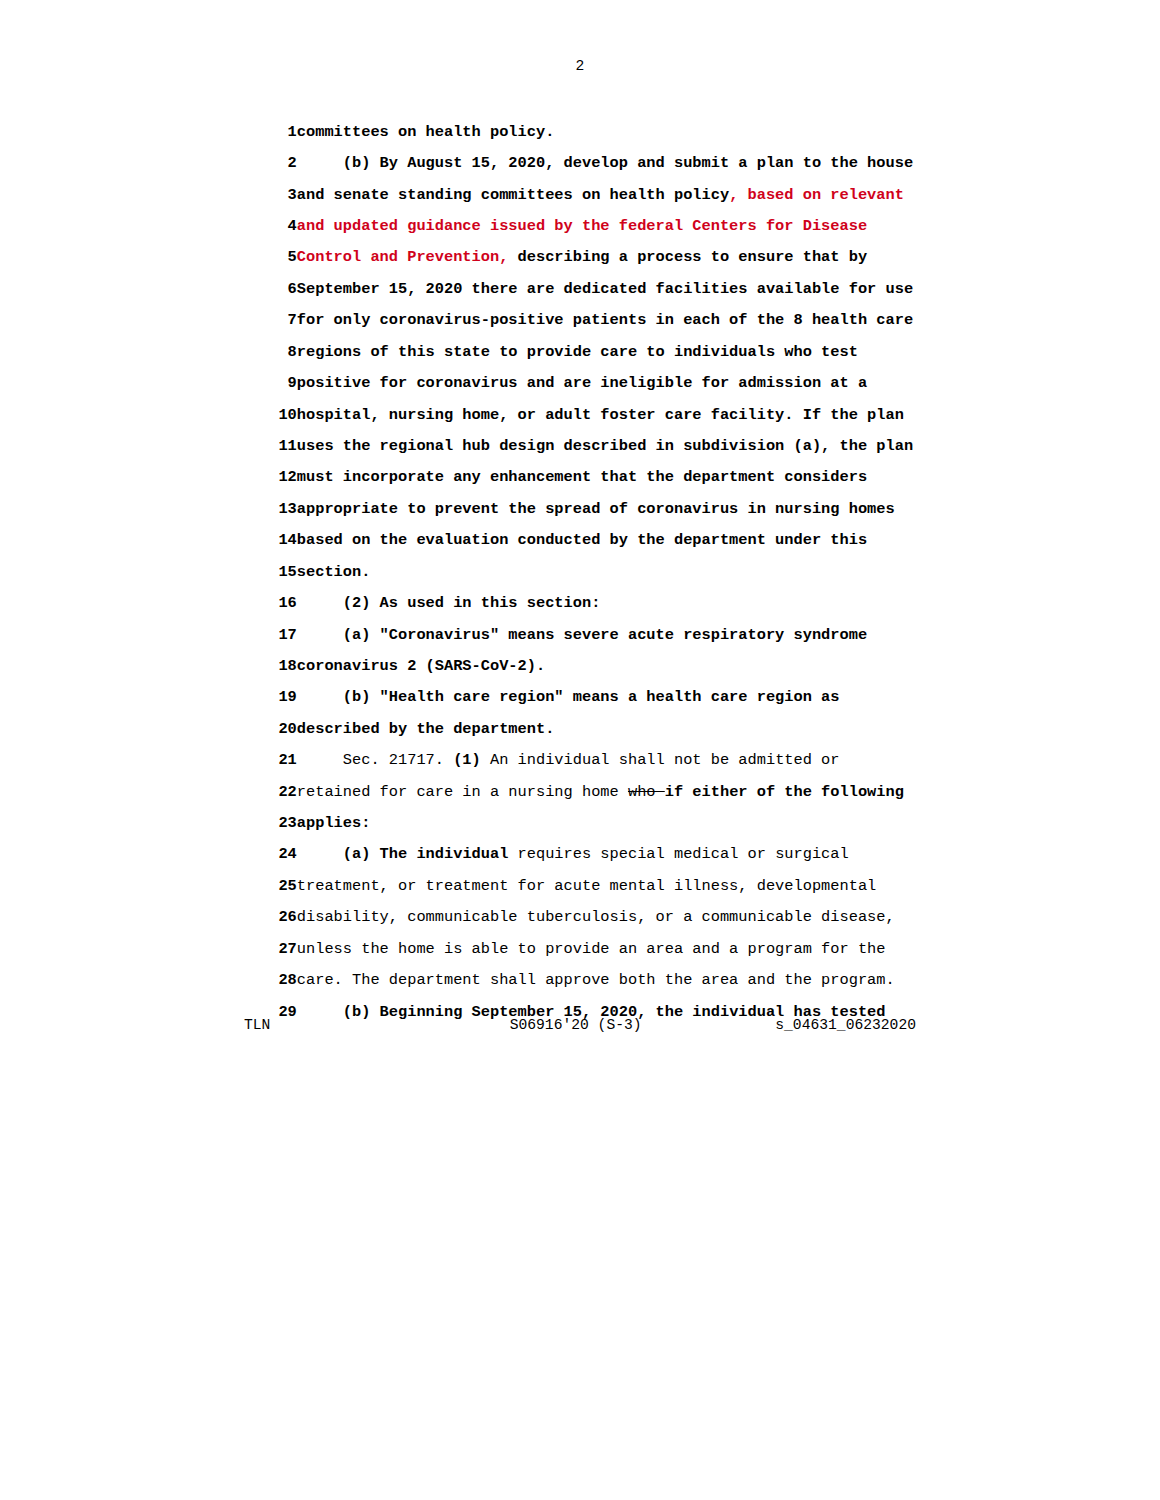2
| 1 | committees on health policy. |
| 2 | (b) By August 15, 2020, develop and submit a plan to the house |
| 3 | and senate standing committees on health policy , based on relevant |
| 4 | and updated guidance issued by the federal Centers for Disease |
| 5 | Control and Prevention, describing a process to ensure that by |
| 6 | September 15, 2020 there are dedicated facilities available for use |
| 7 | for only coronavirus-positive patients in each of the 8 health care |
| 8 | regions of this state to provide care to individuals who test |
| 9 | positive for coronavirus and are ineligible for admission at a |
| 10 | hospital, nursing home, or adult foster care facility. If the plan |
| 11 | uses the regional hub design described in subdivision (a), the plan |
| 12 | must incorporate any enhancement that the department considers |
| 13 | appropriate to prevent the spread of coronavirus in nursing homes |
| 14 | based on the evaluation conducted by the department under this |
| 15 | section. |
| 16 | (2) As used in this section: |
| 17 | (a) "Coronavirus" means severe acute respiratory syndrome |
| 18 | coronavirus 2 (SARS-CoV-2). |
| 19 | (b) "Health care region" means a health care region as |
| 20 | described by the department. |
| 21 | Sec. 21717. (1) An individual shall not be admitted or |
| 22 | retained for care in a nursing home who if either of the following |
| 23 | applies: |
| 24 | (a) The individual requires special medical or surgical |
| 25 | treatment, or treatment for acute mental illness, developmental |
| 26 | disability, communicable tuberculosis, or a communicable disease, |
| 27 | unless the home is able to provide an area and a program for the |
| 28 | care. The department shall approve both the area and the program. |
| 29 | (b) Beginning September 15, 2020, the individual has tested |
TLN S06916'20 (S-3) s_04631_06232020